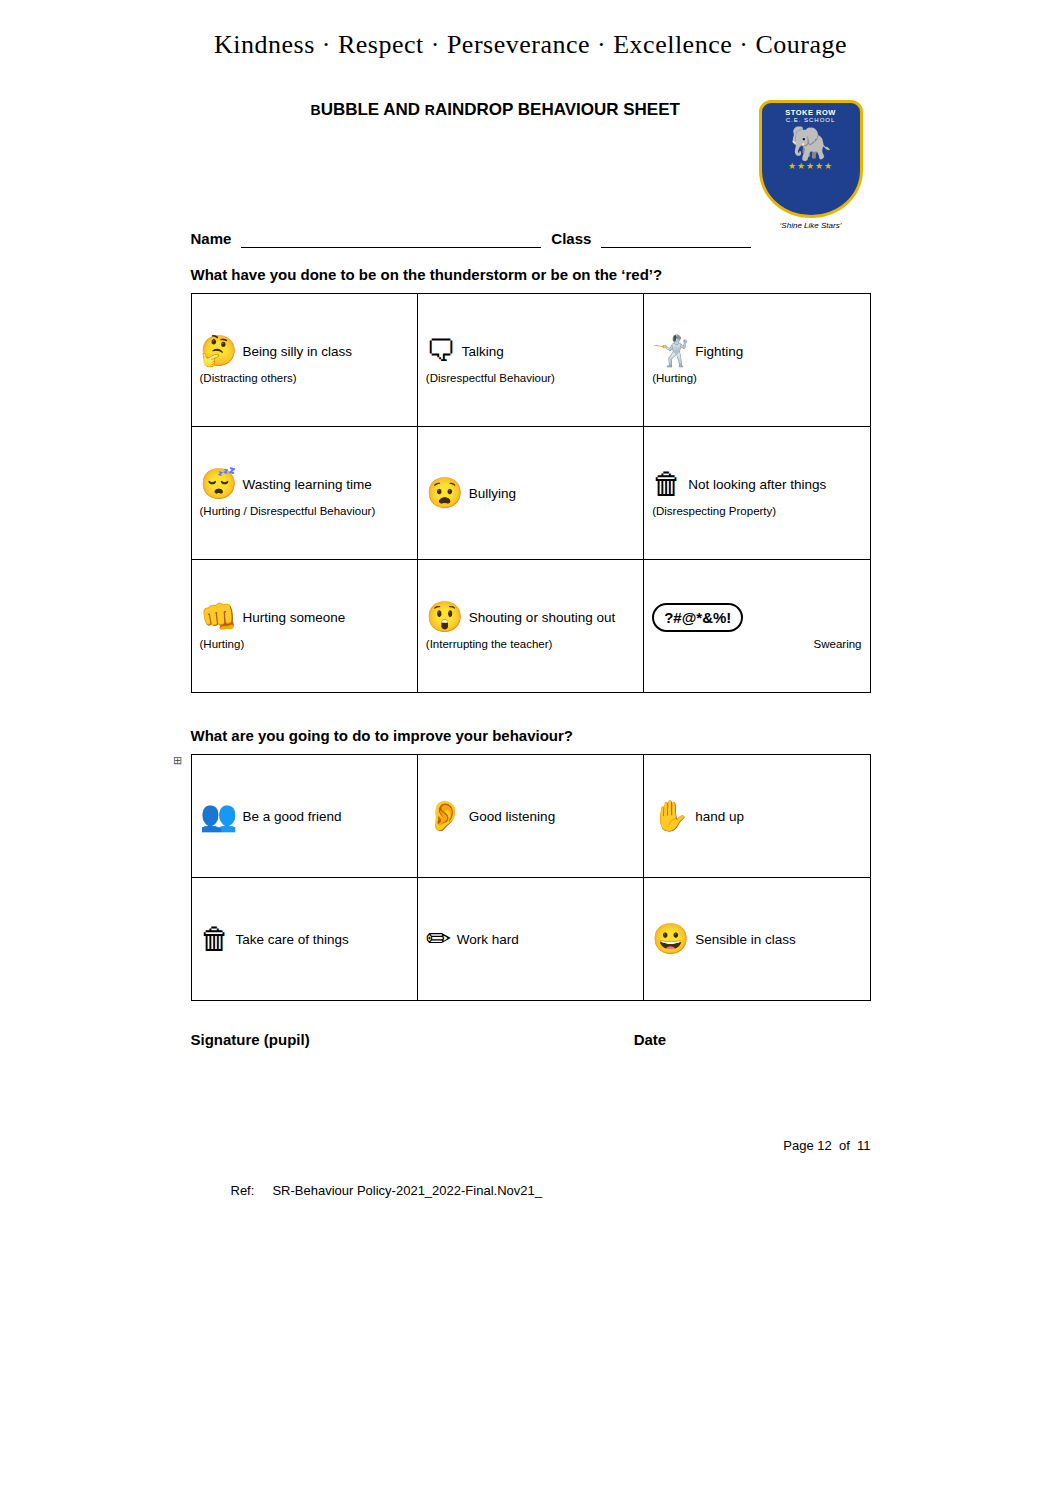Kindness · Respect · Perseverance · Excellence · Courage
BUBBLE AND RAINDROP BEHAVIOUR SHEET
STOKE ROW
C.E. SCHOOL
🐘
★★★★★
‘Shine Like Stars’
Name Class
What have you done to be on the thunderstorm or be on the ‘red’?
| 🤔 Being silly in class (Distracting others) | 🗨 Talking (Disrespectful Behaviour) | 🤺 Fighting (Hurting) |
| 😴 Wasting learning time (Hurting / Disrespectful Behaviour) | 😧 Bullying | 🗑 Not looking after things (Disrespecting Property) |
| 👊 Hurting someone (Hurting) | 😲 Shouting or shouting out (Interrupting the teacher) | ?#@*&%! Swearing |
What are you going to do to improve your behaviour?
⊞
| 👥 Be a good friend | 👂 Good listening | ✋ hand up |
| 🗑 Take care of things | ✏ Work hard | 😀 Sensible in class |
Signature (pupil) Date
Page 12 of 11
Ref: SR-Behaviour Policy-2021_2022-Final.Nov21_